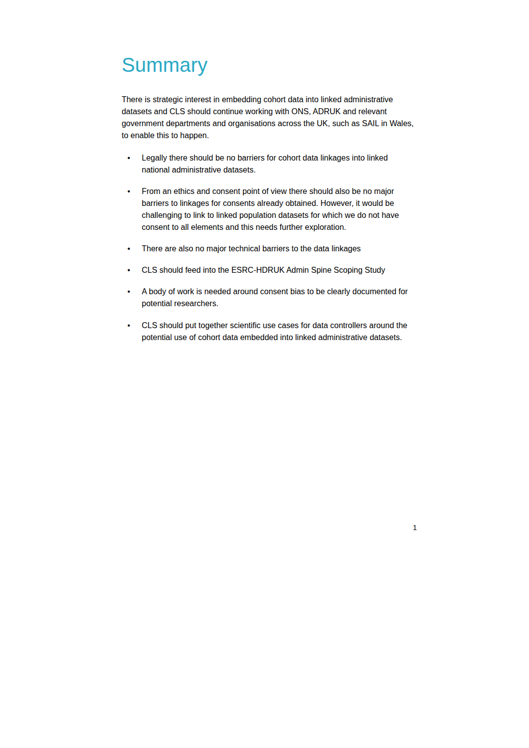Summary
There is strategic interest in embedding cohort data into linked administrative datasets and CLS should continue working with ONS, ADRUK and relevant government departments and organisations across the UK, such as SAIL in Wales, to enable this to happen.
Legally there should be no barriers for cohort data linkages into linked national administrative datasets.
From an ethics and consent point of view there should also be no major barriers to linkages for consents already obtained. However, it would be challenging to link to linked population datasets for which we do not have consent to all elements and this needs further exploration.
There are also no major technical barriers to the data linkages
CLS should feed into the ESRC-HDRUK Admin Spine Scoping Study
A body of work is needed around consent bias to be clearly documented for potential researchers.
CLS should put together scientific use cases for data controllers around the potential use of cohort data embedded into linked administrative datasets.
1